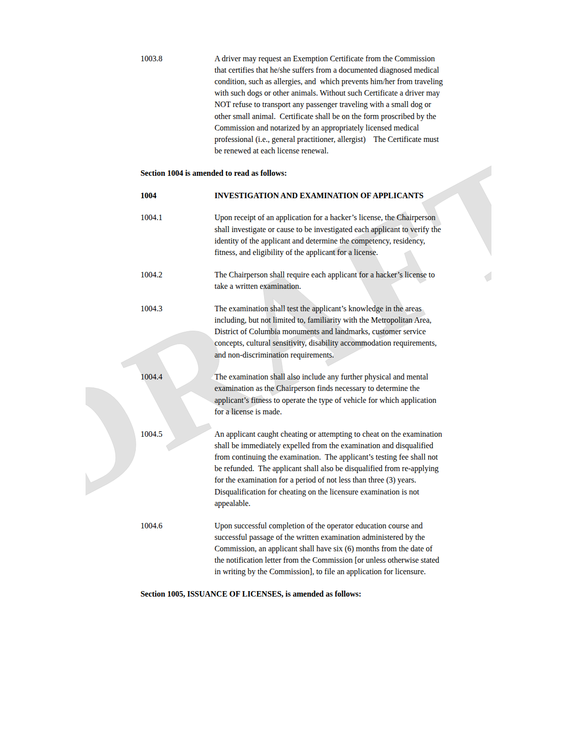DRAFT
1003.8
A driver may request an Exemption Certificate from the Commission that certifies that he/she suffers from a documented diagnosed medical condition, such as allergies, and which prevents him/her from traveling with such dogs or other animals. Without such Certificate a driver may NOT refuse to transport any passenger traveling with a small dog or other small animal. Certificate shall be on the form proscribed by the Commission and notarized by an appropriately licensed medical professional (i.e., general practitioner, allergist) The Certificate must be renewed at each license renewal.
Section 1004 is amended to read as follows:
1004
INVESTIGATION AND EXAMINATION OF APPLICANTS
1004.1
Upon receipt of an application for a hacker’s license, the Chairperson shall investigate or cause to be investigated each applicant to verify the identity of the applicant and determine the competency, residency, fitness, and eligibility of the applicant for a license.
1004.2
The Chairperson shall require each applicant for a hacker’s license to take a written examination.
1004.3
The examination shall test the applicant’s knowledge in the areas including, but not limited to, familiarity with the Metropolitan Area, District of Columbia monuments and landmarks, customer service concepts, cultural sensitivity, disability accommodation requirements, and non-discrimination requirements.
1004.4
The examination shall also include any further physical and mental examination as the Chairperson finds necessary to determine the applicant’s fitness to operate the type of vehicle for which application for a license is made.
1004.5
An applicant caught cheating or attempting to cheat on the examination shall be immediately expelled from the examination and disqualified from continuing the examination. The applicant’s testing fee shall not be refunded. The applicant shall also be disqualified from re-applying for the examination for a period of not less than three (3) years. Disqualification for cheating on the licensure examination is not appealable.
1004.6
Upon successful completion of the operator education course and successful passage of the written examination administered by the Commission, an applicant shall have six (6) months from the date of the notification letter from the Commission [or unless otherwise stated in writing by the Commission], to file an application for licensure.
Section 1005, ISSUANCE OF LICENSES, is amended as follows: